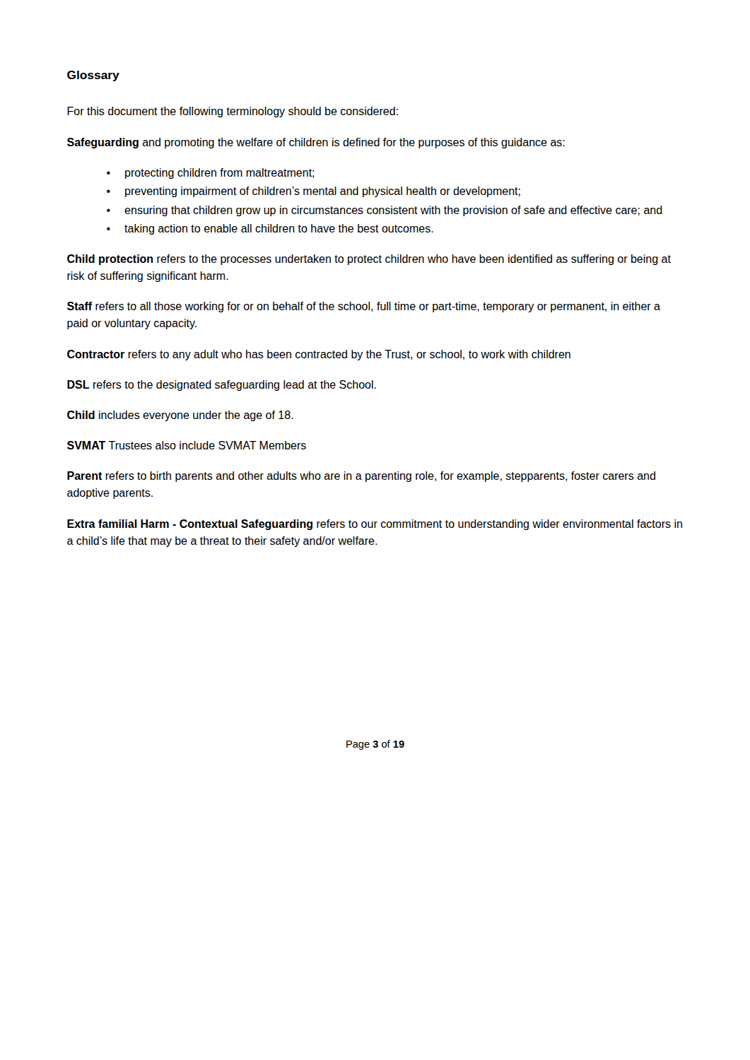Glossary
For this document the following terminology should be considered:
Safeguarding and promoting the welfare of children is defined for the purposes of this guidance as:
protecting children from maltreatment;
preventing impairment of children’s mental and physical health or development;
ensuring that children grow up in circumstances consistent with the provision of safe and effective care; and
taking action to enable all children to have the best outcomes.
Child protection refers to the processes undertaken to protect children who have been identified as suffering or being at risk of suffering significant harm.
Staff refers to all those working for or on behalf of the school, full time or part-time, temporary or permanent, in either a paid or voluntary capacity.
Contractor refers to any adult who has been contracted by the Trust, or school, to work with children
DSL refers to the designated safeguarding lead at the School.
Child includes everyone under the age of 18.
SVMAT Trustees also include SVMAT Members
Parent refers to birth parents and other adults who are in a parenting role, for example, stepparents, foster carers and adoptive parents.
Extra familial Harm - Contextual Safeguarding refers to our commitment to understanding wider environmental factors in a child’s life that may be a threat to their safety and/or welfare.
Page 3 of 19